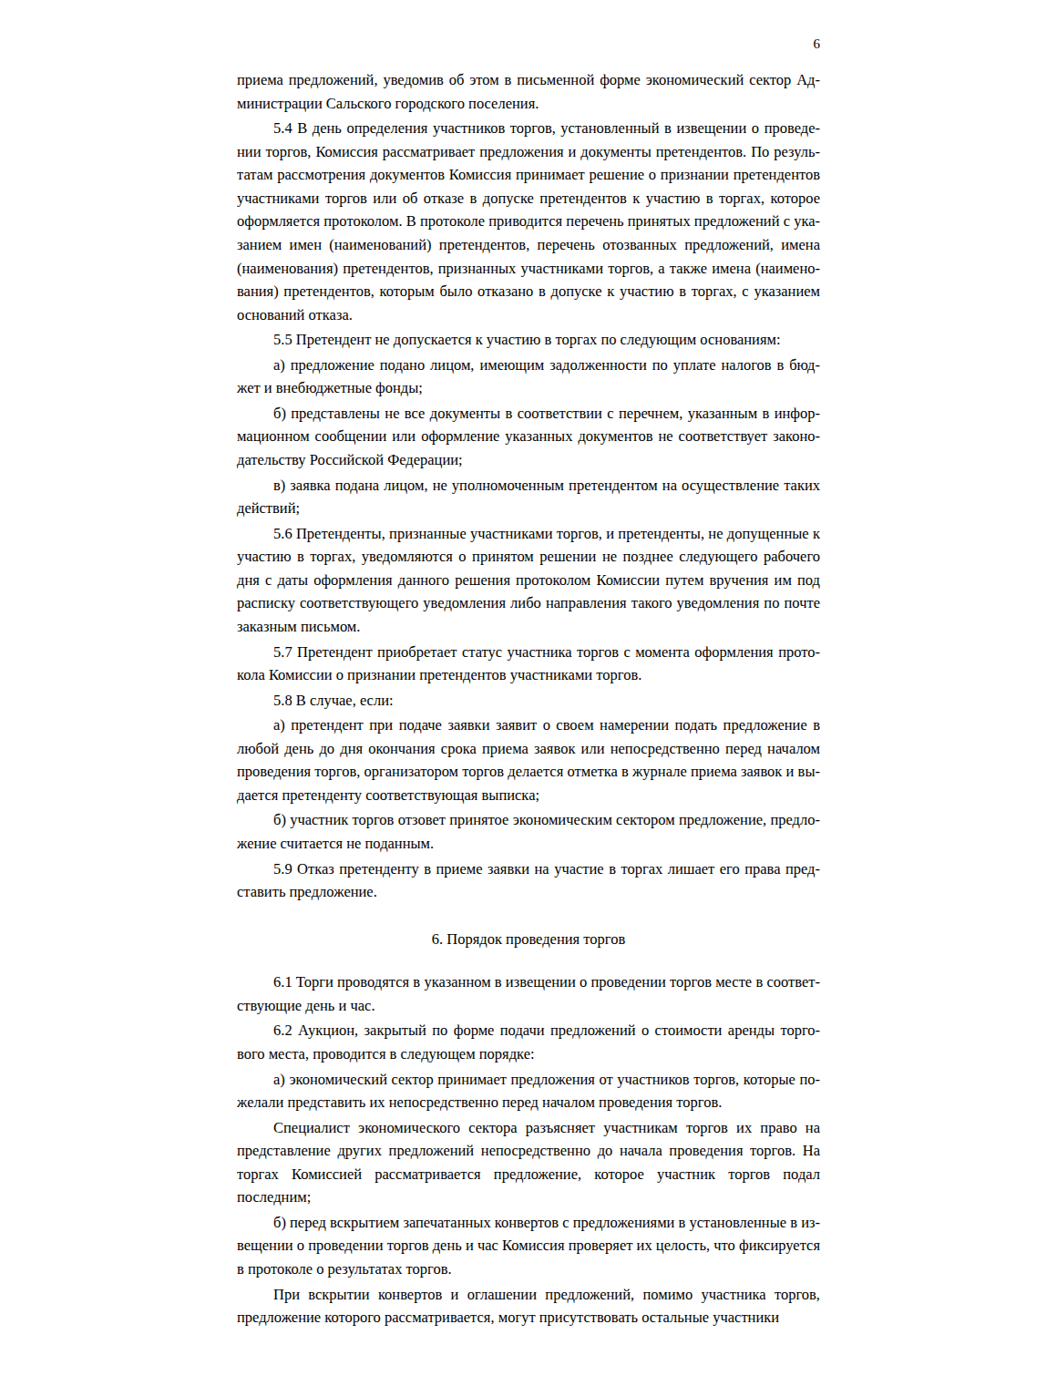6
приема предложений, уведомив об этом в письменной форме экономический сектор Администрации Сальского городского поселения.
5.4 В день определения участников торгов, установленный в извещении о проведении торгов, Комиссия рассматривает предложения и документы претендентов. По результатам рассмотрения документов Комиссия принимает решение о признании претендентов участниками торгов или об отказе в допуске претендентов к участию в торгах, которое оформляется протоколом. В протоколе приводится перечень принятых предложений с указанием имен (наименований) претендентов, перечень отозванных предложений, имена (наименования) претендентов, признанных участниками торгов, а также имена (наименования) претендентов, которым было отказано в допуске к участию в торгах, с указанием оснований отказа.
5.5 Претендент не допускается к участию в торгах по следующим основаниям:
а) предложение подано лицом, имеющим задолженности по уплате налогов в бюджет и внебюджетные фонды;
б) представлены не все документы в соответствии с перечнем, указанным в информационном сообщении или оформление указанных документов не соответствует законодательству Российской Федерации;
в) заявка подана лицом, не уполномоченным претендентом на осуществление таких действий;
5.6 Претенденты, признанные участниками торгов, и претенденты, не допущенные к участию в торгах, уведомляются о принятом решении не позднее следующего рабочего дня с даты оформления данного решения протоколом Комиссии путем вручения им под расписку соответствующего уведомления либо направления такого уведомления по почте заказным письмом.
5.7 Претендент приобретает статус участника торгов с момента оформления протокола Комиссии о признании претендентов участниками торгов.
5.8 В случае, если:
а) претендент при подаче заявки заявит о своем намерении подать предложение в любой день до дня окончания срока приема заявок или непосредственно перед началом проведения торгов, организатором торгов делается отметка в журнале приема заявок и выдается претенденту соответствующая выписка;
б) участник торгов отзовет принятое экономическим сектором предложение, предложение считается не поданным.
5.9 Отказ претенденту в приеме заявки на участие в торгах лишает его права представить предложение.
6. Порядок проведения торгов
6.1 Торги проводятся в указанном в извещении о проведении торгов месте в соответствующие день и час.
6.2 Аукцион, закрытый по форме подачи предложений о стоимости аренды торгового места, проводится в следующем порядке:
а) экономический сектор принимает предложения от участников торгов, которые пожелали представить их непосредственно перед началом проведения торгов.
Специалист экономического сектора разъясняет участникам торгов их право на представление других предложений непосредственно до начала проведения торгов. На торгах Комиссией рассматривается предложение, которое участник торгов подал последним;
б) перед вскрытием запечатанных конвертов с предложениями в установленные в извещении о проведении торгов день и час Комиссия проверяет их целость, что фиксируется в протоколе о результатах торгов.
При вскрытии конвертов и оглашении предложений, помимо участника торгов, предложение которого рассматривается, могут присутствовать остальные участники